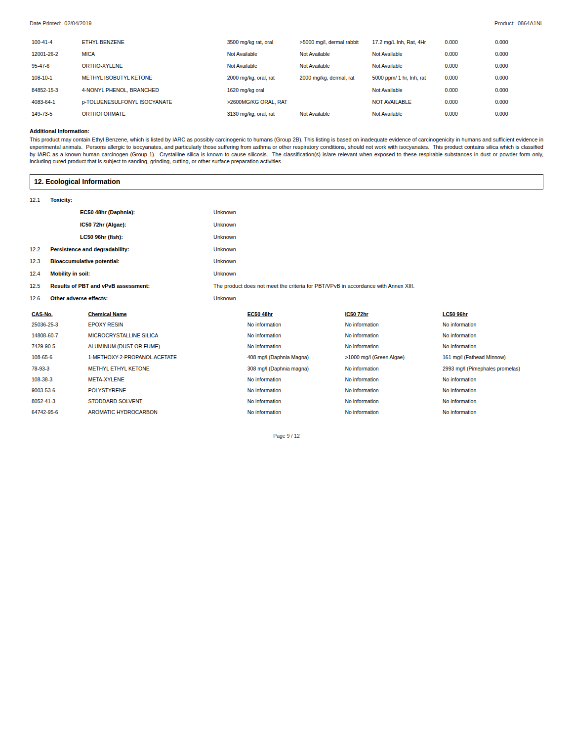Date Printed: 02/04/2019
Product: 0864A1NL
| 100-41-4 | ETHYL BENZENE | 3500 mg/kg rat, oral | >5000 mg/l, dermal rabbit | 17.2 mg/L Inh, Rat, 4Hr | 0.000 | 0.000 |
| 12001-26-2 | MICA | Not Available | Not Available | Not Available | 0.000 | 0.000 |
| 95-47-6 | ORTHO-XYLENE | Not Available | Not Available | Not Available | 0.000 | 0.000 |
| 108-10-1 | METHYL ISOBUTYL KETONE | 2000 mg/kg, oral, rat | 2000 mg/kg, dermal, rat | 5000 ppm/ 1 hr, Inh, rat | 0.000 | 0.000 |
| 84852-15-3 | 4-NONYL PHENOL, BRANCHED | 1620 mg/kg oral | | Not Available | 0.000 | 0.000 |
| 4083-64-1 | p-TOLUENESULFONYL ISOCYANATE | >2600MG/KG ORAL, RAT | | NOT AVAILABLE | 0.000 | 0.000 |
| 149-73-5 | ORTHOFORMATE | 3130 mg/kg, oral, rat | Not Available | Not Available | 0.000 | 0.000 |
Additional Information:
This product may contain Ethyl Benzene, which is listed by IARC as possibly carcinogenic to humans (Group 2B). This listing is based on inadequate evidence of carcinogenicity in humans and sufficient evidence in experimental animals. Persons allergic to isocyanates, and particularly those suffering from asthma or other respiratory conditions, should not work with isocyanates. This product contains silica which is classified by IARC as a known human carcinogen (Group 1). Crystalline silica is known to cause silicosis. The classification(s) is/are relevant when exposed to these respirable substances in dust or powder form only, including cured product that is subject to sanding, grinding, cutting, or other surface preparation activities.
12. Ecological Information
12.1
Toxicity:
EC50 48hr (Daphnia):
Unknown
IC50 72hr (Algae):
Unknown
LC50 96hr (fish):
Unknown
12.2
Persistence and degradability:
Unknown
12.3
Bioaccumulative potential:
Unknown
12.4
Mobility in soil:
Unknown
12.5
Results of PBT and vPvB assessment:
The product does not meet the criteria for PBT/VPvB in accordance with Annex XIII.
12.6
Other adverse effects:
Unknown
| CAS-No. | Chemical Name | EC50 48hr | IC50 72hr | LC50 96hr |
| --- | --- | --- | --- | --- |
| 25036-25-3 | EPOXY RESIN | No information | No information | No information |
| 14808-60-7 | MICROCRYSTALLINE SILICA | No information | No information | No information |
| 7429-90-5 | ALUMINUM (DUST OR FUME) | No information | No information | No information |
| 108-65-6 | 1-METHOXY-2-PROPANOL ACETATE | 408 mg/l (Daphnia Magna) | >1000 mg/l (Green Algae) | 161 mg/l (Fathead Minnow) |
| 78-93-3 | METHYL ETHYL KETONE | 308 mg/l (Daphnia magna) | No information | 2993 mg/l (Pimephales promelas) |
| 108-38-3 | META-XYLENE | No information | No information | No information |
| 9003-53-6 | POLYSTYRENE | No information | No information | No information |
| 8052-41-3 | STODDARD SOLVENT | No information | No information | No information |
| 64742-95-6 | AROMATIC HYDROCARBON | No information | No information | No information |
Page 9 / 12